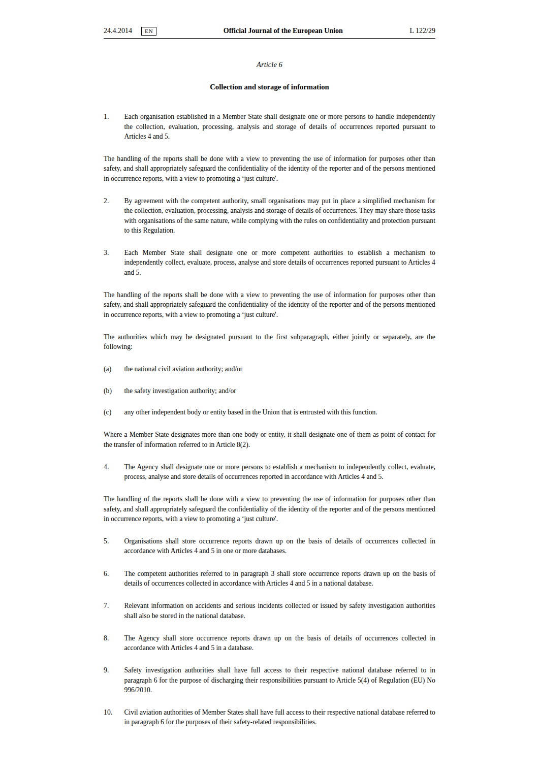24.4.2014 EN Official Journal of the European Union L 122/29
Article 6
Collection and storage of information
1. Each organisation established in a Member State shall designate one or more persons to handle independently the collection, evaluation, processing, analysis and storage of details of occurrences reported pursuant to Articles 4 and 5.
The handling of the reports shall be done with a view to preventing the use of information for purposes other than safety, and shall appropriately safeguard the confidentiality of the identity of the reporter and of the persons mentioned in occurrence reports, with a view to promoting a ‘just culture'.
2. By agreement with the competent authority, small organisations may put in place a simplified mechanism for the collection, evaluation, processing, analysis and storage of details of occurrences. They may share those tasks with organisations of the same nature, while complying with the rules on confidentiality and protection pursuant to this Regulation.
3. Each Member State shall designate one or more competent authorities to establish a mechanism to independently collect, evaluate, process, analyse and store details of occurrences reported pursuant to Articles 4 and 5.
The handling of the reports shall be done with a view to preventing the use of information for purposes other than safety, and shall appropriately safeguard the confidentiality of the identity of the reporter and of the persons mentioned in occurrence reports, with a view to promoting a ‘just culture'.
The authorities which may be designated pursuant to the first subparagraph, either jointly or separately, are the following:
(a) the national civil aviation authority; and/or
(b) the safety investigation authority; and/or
(c) any other independent body or entity based in the Union that is entrusted with this function.
Where a Member State designates more than one body or entity, it shall designate one of them as point of contact for the transfer of information referred to in Article 8(2).
4. The Agency shall designate one or more persons to establish a mechanism to independently collect, evaluate, process, analyse and store details of occurrences reported in accordance with Articles 4 and 5.
The handling of the reports shall be done with a view to preventing the use of information for purposes other than safety, and shall appropriately safeguard the confidentiality of the identity of the reporter and of the persons mentioned in occurrence reports, with a view to promoting a ‘just culture'.
5. Organisations shall store occurrence reports drawn up on the basis of details of occurrences collected in accordance with Articles 4 and 5 in one or more databases.
6. The competent authorities referred to in paragraph 3 shall store occurrence reports drawn up on the basis of details of occurrences collected in accordance with Articles 4 and 5 in a national database.
7. Relevant information on accidents and serious incidents collected or issued by safety investigation authorities shall also be stored in the national database.
8. The Agency shall store occurrence reports drawn up on the basis of details of occurrences collected in accordance with Articles 4 and 5 in a database.
9. Safety investigation authorities shall have full access to their respective national database referred to in paragraph 6 for the purpose of discharging their responsibilities pursuant to Article 5(4) of Regulation (EU) No 996/2010.
10. Civil aviation authorities of Member States shall have full access to their respective national database referred to in paragraph 6 for the purposes of their safety-related responsibilities.